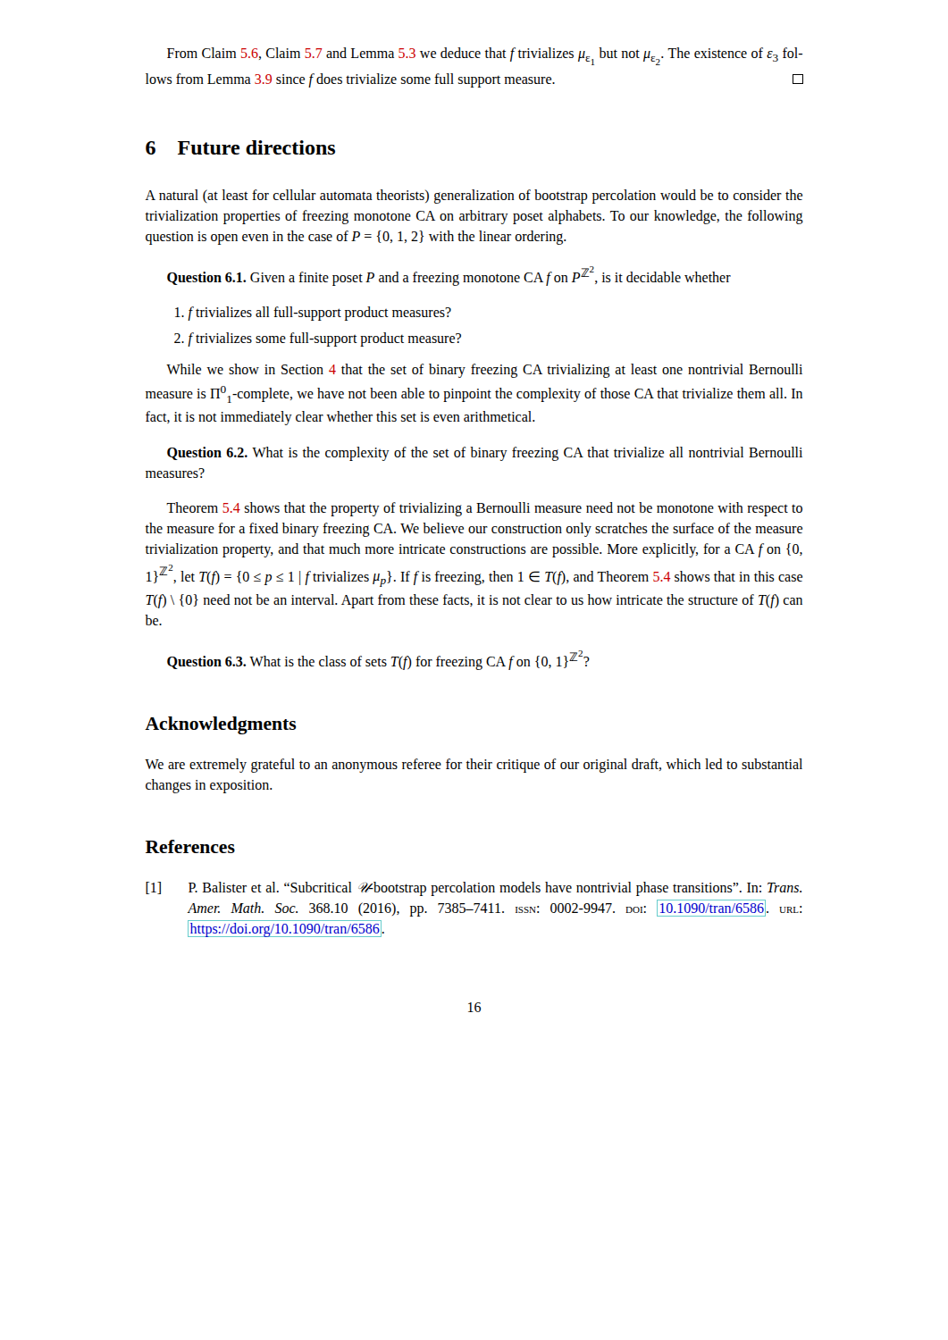From Claim 5.6, Claim 5.7 and Lemma 5.3 we deduce that f trivializes με1 but not με2. The existence of ε3 follows from Lemma 3.9 since f does trivialize some full support measure.
6 Future directions
A natural (at least for cellular automata theorists) generalization of bootstrap percolation would be to consider the trivialization properties of freezing monotone CA on arbitrary poset alphabets. To our knowledge, the following question is open even in the case of P = {0, 1, 2} with the linear ordering.
Question 6.1. Given a finite poset P and a freezing monotone CA f on Pℤ2, is it decidable whether
f trivializes all full-support product measures?
f trivializes some full-support product measure?
While we show in Section 4 that the set of binary freezing CA trivializing at least one nontrivial Bernoulli measure is Π01-complete, we have not been able to pinpoint the complexity of those CA that trivialize them all. In fact, it is not immediately clear whether this set is even arithmetical.
Question 6.2. What is the complexity of the set of binary freezing CA that trivialize all nontrivial Bernoulli measures?
Theorem 5.4 shows that the property of trivializing a Bernoulli measure need not be monotone with respect to the measure for a fixed binary freezing CA. We believe our construction only scratches the surface of the measure trivialization property, and that much more intricate constructions are possible. More explicitly, for a CA f on {0, 1}ℤ2, let T(f) = {0 ≤ p ≤ 1 | f trivializes μp}. If f is freezing, then 1 ∈ T(f), and Theorem 5.4 shows that in this case T(f) \ {0} need not be an interval. Apart from these facts, it is not clear to us how intricate the structure of T(f) can be.
Question 6.3. What is the class of sets T(f) for freezing CA f on {0, 1}ℤ2?
Acknowledgments
We are extremely grateful to an anonymous referee for their critique of our original draft, which led to substantial changes in exposition.
References
[1]
P. Balister et al. “Subcritical 𝒰-bootstrap percolation models have nontrivial phase transitions”. In: Trans. Amer. Math. Soc. 368.10 (2016), pp. 7385–7411. issn: 0002-9947. doi: 10.1090/tran/6586. url: https://doi.org/10.1090/tran/6586.
16